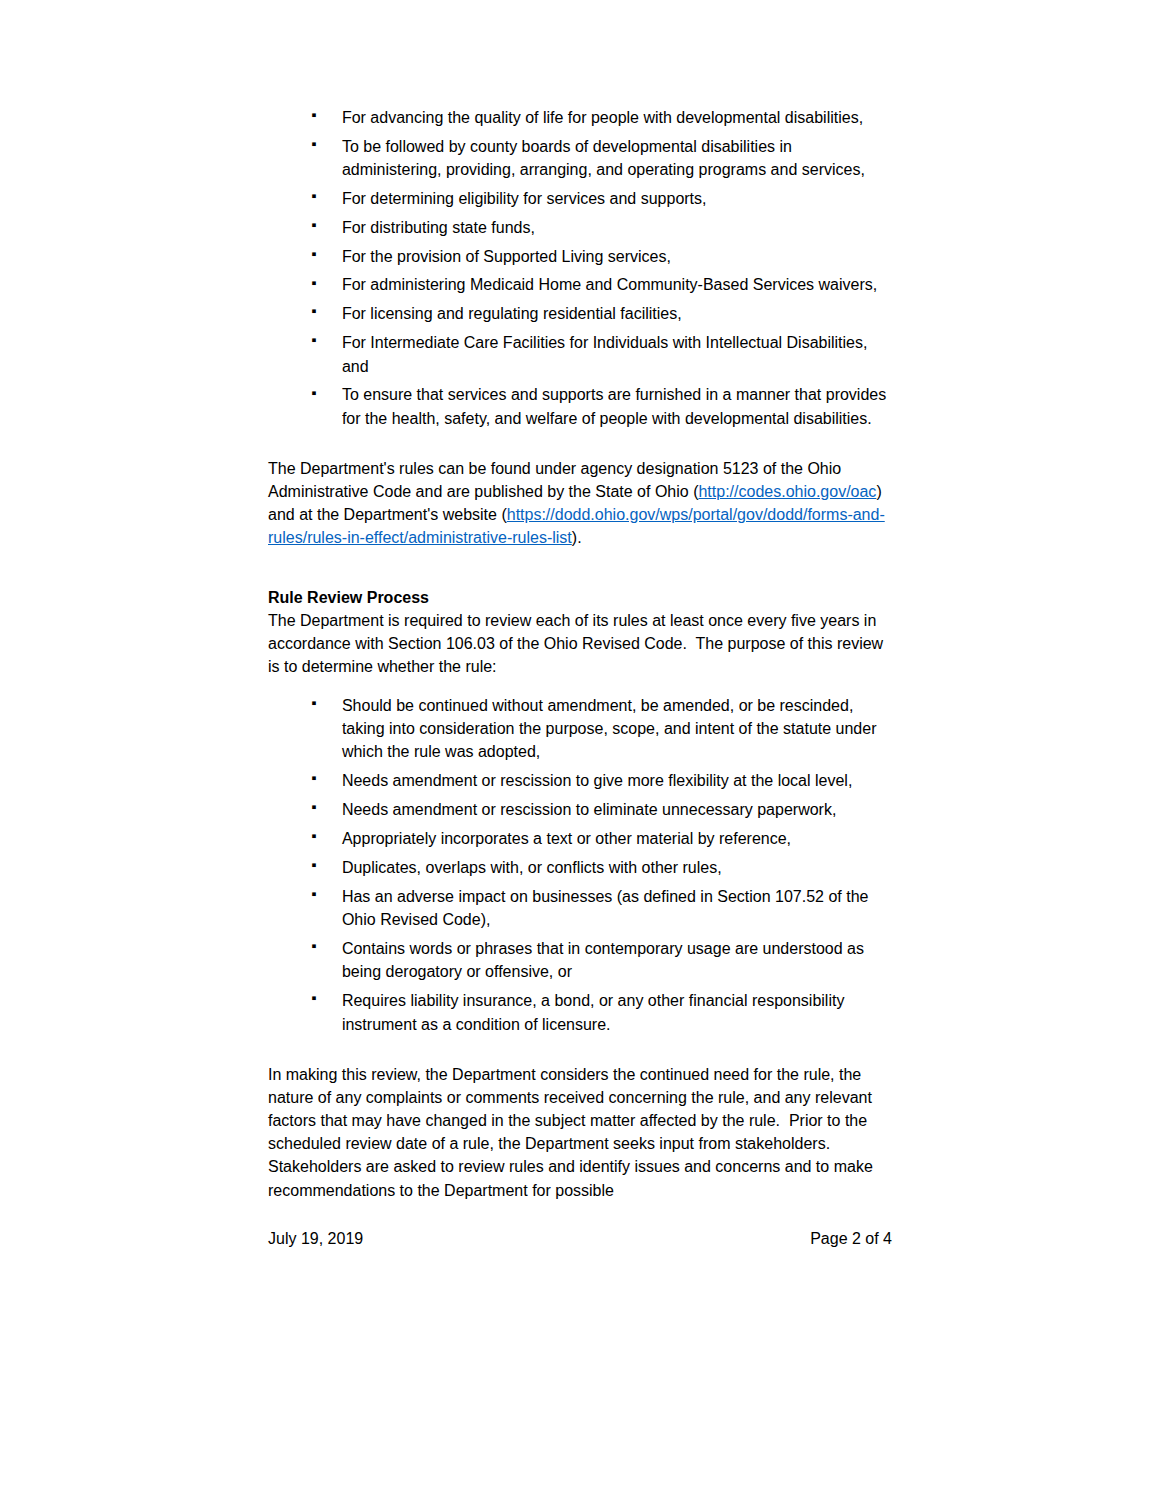For advancing the quality of life for people with developmental disabilities,
To be followed by county boards of developmental disabilities in administering, providing, arranging, and operating programs and services,
For determining eligibility for services and supports,
For distributing state funds,
For the provision of Supported Living services,
For administering Medicaid Home and Community-Based Services waivers,
For licensing and regulating residential facilities,
For Intermediate Care Facilities for Individuals with Intellectual Disabilities, and
To ensure that services and supports are furnished in a manner that provides for the health, safety, and welfare of people with developmental disabilities.
The Department's rules can be found under agency designation 5123 of the Ohio Administrative Code and are published by the State of Ohio (http://codes.ohio.gov/oac) and at the Department's website (https://dodd.ohio.gov/wps/portal/gov/dodd/forms-and-rules/rules-in-effect/administrative-rules-list).
Rule Review Process
The Department is required to review each of its rules at least once every five years in accordance with Section 106.03 of the Ohio Revised Code. The purpose of this review is to determine whether the rule:
Should be continued without amendment, be amended, or be rescinded, taking into consideration the purpose, scope, and intent of the statute under which the rule was adopted,
Needs amendment or rescission to give more flexibility at the local level,
Needs amendment or rescission to eliminate unnecessary paperwork,
Appropriately incorporates a text or other material by reference,
Duplicates, overlaps with, or conflicts with other rules,
Has an adverse impact on businesses (as defined in Section 107.52 of the Ohio Revised Code),
Contains words or phrases that in contemporary usage are understood as being derogatory or offensive, or
Requires liability insurance, a bond, or any other financial responsibility instrument as a condition of licensure.
In making this review, the Department considers the continued need for the rule, the nature of any complaints or comments received concerning the rule, and any relevant factors that may have changed in the subject matter affected by the rule. Prior to the scheduled review date of a rule, the Department seeks input from stakeholders. Stakeholders are asked to review rules and identify issues and concerns and to make recommendations to the Department for possible
July 19, 2019 Page 2 of 4